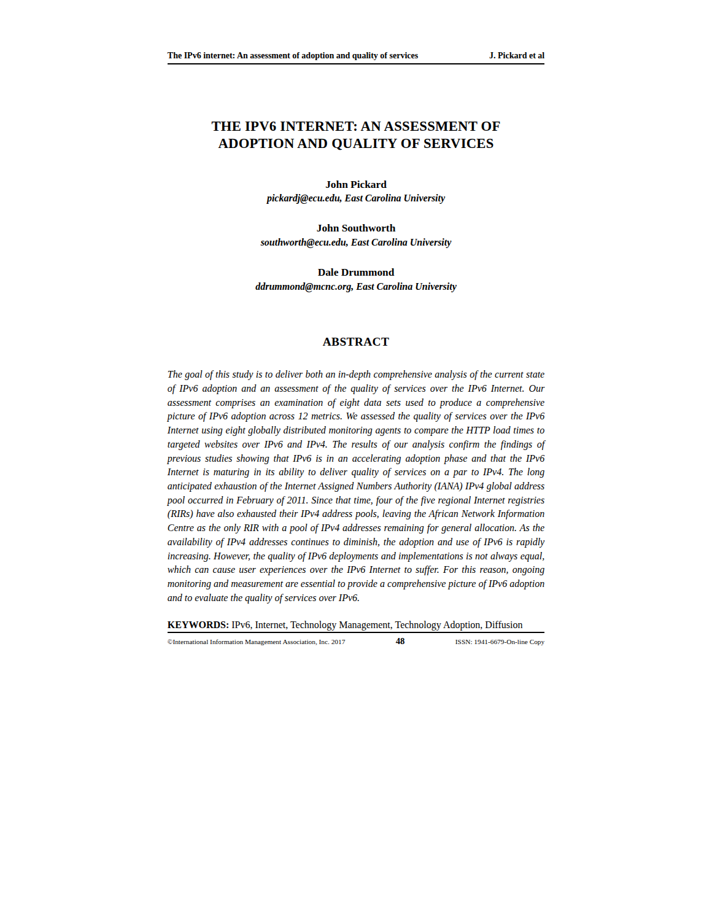The IPv6 internet: An assessment of adoption and quality of services
J. Pickard et al
THE IPV6 INTERNET: AN ASSESSMENT OF
ADOPTION AND QUALITY OF SERVICES
John Pickard
pickardj@ecu.edu, East Carolina University
John Southworth
southworth@ecu.edu, East Carolina University
Dale Drummond
ddrummond@mcnc.org, East Carolina University
ABSTRACT
The goal of this study is to deliver both an in-depth comprehensive analysis of the current state of IPv6 adoption and an assessment of the quality of services over the IPv6 Internet. Our assessment comprises an examination of eight data sets used to produce a comprehensive picture of IPv6 adoption across 12 metrics. We assessed the quality of services over the IPv6 Internet using eight globally distributed monitoring agents to compare the HTTP load times to targeted websites over IPv6 and IPv4. The results of our analysis confirm the findings of previous studies showing that IPv6 is in an accelerating adoption phase and that the IPv6 Internet is maturing in its ability to deliver quality of services on a par to IPv4. The long anticipated exhaustion of the Internet Assigned Numbers Authority (IANA) IPv4 global address pool occurred in February of 2011. Since that time, four of the five regional Internet registries (RIRs) have also exhausted their IPv4 address pools, leaving the African Network Information Centre as the only RIR with a pool of IPv4 addresses remaining for general allocation. As the availability of IPv4 addresses continues to diminish, the adoption and use of IPv6 is rapidly increasing. However, the quality of IPv6 deployments and implementations is not always equal, which can cause user experiences over the IPv6 Internet to suffer. For this reason, ongoing monitoring and measurement are essential to provide a comprehensive picture of IPv6 adoption and to evaluate the quality of services over IPv6.
KEYWORDS: IPv6, Internet, Technology Management, Technology Adoption, Diffusion
©International Information Management Association, Inc. 2017
48
ISSN: 1941-6679-On-line Copy